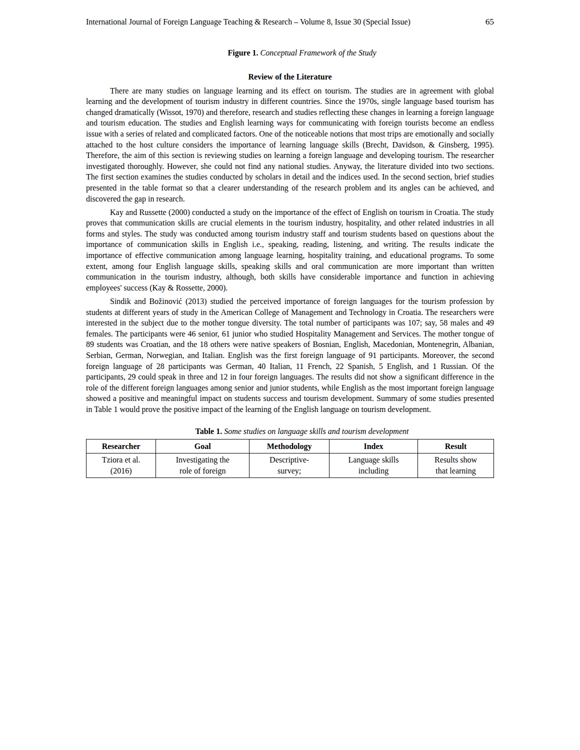International Journal of Foreign Language Teaching & Research – Volume 8, Issue 30 (Special Issue) 65
Figure 1. Conceptual Framework of the Study
Review of the Literature
There are many studies on language learning and its effect on tourism. The studies are in agreement with global learning and the development of tourism industry in different countries. Since the 1970s, single language based tourism has changed dramatically (Wissot, 1970) and therefore, research and studies reflecting these changes in learning a foreign language and tourism education. The studies and English learning ways for communicating with foreign tourists become an endless issue with a series of related and complicated factors. One of the noticeable notions that most trips are emotionally and socially attached to the host culture considers the importance of learning language skills (Brecht, Davidson, & Ginsberg, 1995). Therefore, the aim of this section is reviewing studies on learning a foreign language and developing tourism. The researcher investigated thoroughly. However, she could not find any national studies. Anyway, the literature divided into two sections. The first section examines the studies conducted by scholars in detail and the indices used. In the second section, brief studies presented in the table format so that a clearer understanding of the research problem and its angles can be achieved, and discovered the gap in research.
Kay and Russette (2000) conducted a study on the importance of the effect of English on tourism in Croatia. The study proves that communication skills are crucial elements in the tourism industry, hospitality, and other related industries in all forms and styles. The study was conducted among tourism industry staff and tourism students based on questions about the importance of communication skills in English i.e., speaking, reading, listening, and writing. The results indicate the importance of effective communication among language learning, hospitality training, and educational programs. To some extent, among four English language skills, speaking skills and oral communication are more important than written communication in the tourism industry, although, both skills have considerable importance and function in achieving employees' success (Kay & Rossette, 2000).
Sindik and Božinović (2013) studied the perceived importance of foreign languages for the tourism profession by students at different years of study in the American College of Management and Technology in Croatia. The researchers were interested in the subject due to the mother tongue diversity. The total number of participants was 107; say, 58 males and 49 females. The participants were 46 senior, 61 junior who studied Hospitality Management and Services. The mother tongue of 89 students was Croatian, and the 18 others were native speakers of Bosnian, English, Macedonian, Montenegrin, Albanian, Serbian, German, Norwegian, and Italian. English was the first foreign language of 91 participants. Moreover, the second foreign language of 28 participants was German, 40 Italian, 11 French, 22 Spanish, 5 English, and 1 Russian. Of the participants, 29 could speak in three and 12 in four foreign languages. The results did not show a significant difference in the role of the different foreign languages among senior and junior students, while English as the most important foreign language showed a positive and meaningful impact on students success and tourism development. Summary of some studies presented in Table 1 would prove the positive impact of the learning of the English language on tourism development.
Table 1. Some studies on language skills and tourism development
| Researcher | Goal | Methodology | Index | Result |
| --- | --- | --- | --- | --- |
| Tziora et al. (2016) | Investigating the role of foreign | Descriptive- survey; | Language skills including | Results show that learning |